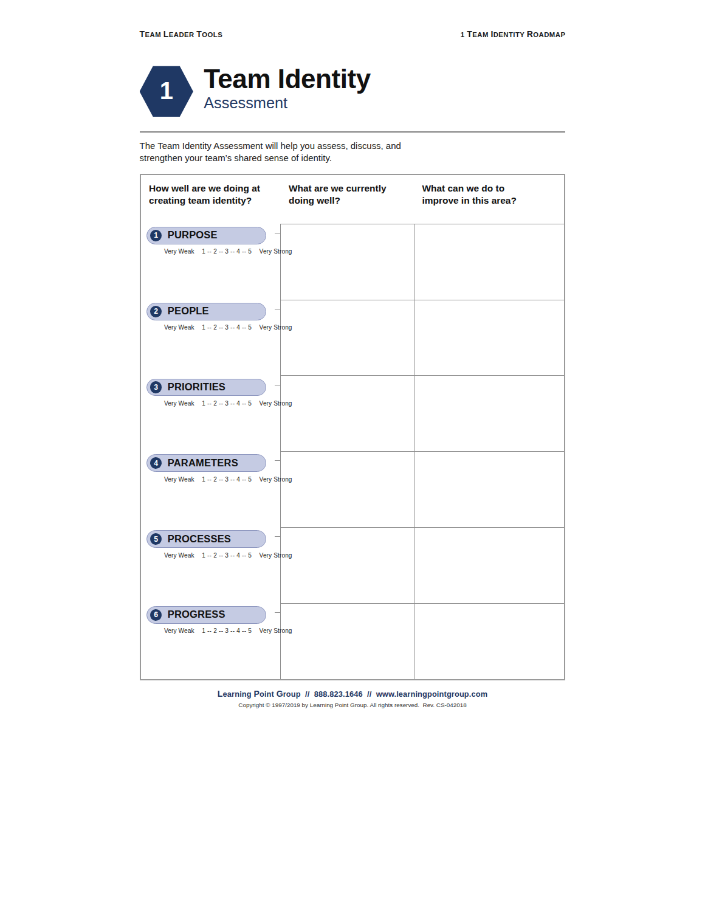Team Leader Tools
1 Team Identity Roadmap
1
Team Identity
Assessment
The Team Identity Assessment will help you assess, discuss, and strengthen your team’s shared sense of identity.
| How well are we doing at creating team identity? | What are we currently doing well? | What can we do to improve in this area? |
| --- | --- | --- |
| 1 PURPOSE Very Weak 1 -- 2 -- 3 -- 4 -- 5 Very Strong | | |
| 2 PEOPLE Very Weak 1 -- 2 -- 3 -- 4 -- 5 Very Strong | | |
| 3 PRIORITIES Very Weak 1 -- 2 -- 3 -- 4 -- 5 Very Strong | | |
| 4 PARAMETERS Very Weak 1 -- 2 -- 3 -- 4 -- 5 Very Strong | | |
| 5 PROCESSES Very Weak 1 -- 2 -- 3 -- 4 -- 5 Very Strong | | |
| 6 PROGRESS Very Weak 1 -- 2 -- 3 -- 4 -- 5 Very Strong | | |
Learning Point Group // 888.823.1646 // www.learningpointgroup.com
Copyright © 1997/2019 by Learning Point Group. All rights reserved. Rev. CS-042018